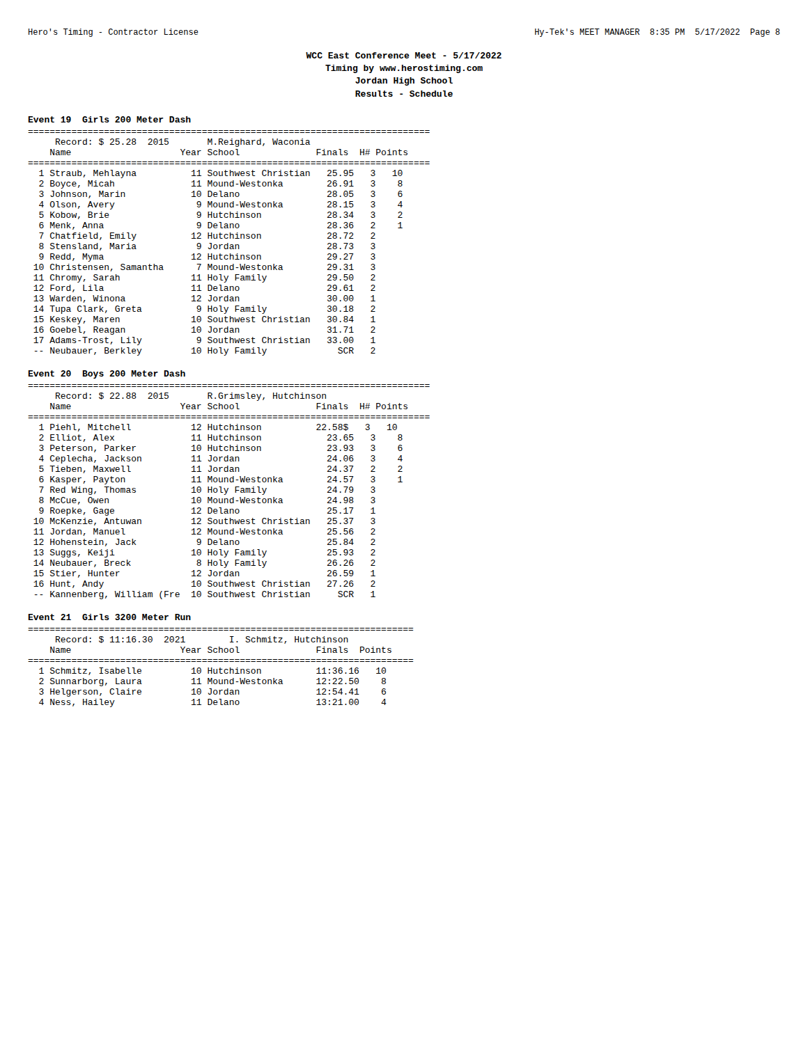Hero's Timing - Contractor License Hy-Tek's MEET MANAGER 8:35 PM 5/17/2022 Page 8
WCC East Conference Meet - 5/17/2022 Timing by www.herostiming.com Jordan High School Results - Schedule
Event 19 Girls 200 Meter Dash
==========================================================================
     Record: $ 25.28  2015       M.Reighard, Waconia
    Name                    Year School              Finals  H# Points
==========================================================================
  1 Straub, Mehlayna          11 Southwest Christian   25.95   3   10
  2 Boyce, Micah              11 Mound-Westonka        26.91   3    8
  3 Johnson, Marin            10 Delano                28.05   3    6
  4 Olson, Avery               9 Mound-Westonka        28.15   3    4
  5 Kobow, Brie                9 Hutchinson            28.34   3    2
  6 Menk, Anna                 9 Delano                28.36   2    1
  7 Chatfield, Emily          12 Hutchinson            28.72   2
  8 Stensland, Maria           9 Jordan                28.73   3
  9 Redd, Myma                12 Hutchinson            29.27   3
 10 Christensen, Samantha      7 Mound-Westonka        29.31   3
 11 Chromy, Sarah             11 Holy Family           29.50   2
 12 Ford, Lila                11 Delano                29.61   2
 13 Warden, Winona            12 Jordan                30.00   1
 14 Tupa Clark, Greta          9 Holy Family           30.18   2
 15 Keskey, Maren             10 Southwest Christian   30.84   1
 16 Goebel, Reagan            10 Jordan                31.71   2
 17 Adams-Trost, Lily          9 Southwest Christian   33.00   1
 -- Neubauer, Berkley         10 Holy Family             SCR   2
Event 20 Boys 200 Meter Dash
==========================================================================
     Record: $ 22.88  2015       R.Grimsley, Hutchinson
    Name                    Year School              Finals  H# Points
==========================================================================
  1 Piehl, Mitchell           12 Hutchinson          22.58$   3   10
  2 Elliot, Alex              11 Hutchinson            23.65   3    8
  3 Peterson, Parker          10 Hutchinson            23.93   3    6
  4 Ceplecha, Jackson         11 Jordan                24.06   3    4
  5 Tieben, Maxwell           11 Jordan                24.37   2    2
  6 Kasper, Payton            11 Mound-Westonka        24.57   3    1
  7 Red Wing, Thomas          10 Holy Family           24.79   3
  8 McCue, Owen               10 Mound-Westonka        24.98   3
  9 Roepke, Gage              12 Delano                25.17   1
 10 McKenzie, Antuwan         12 Southwest Christian   25.37   3
 11 Jordan, Manuel            12 Mound-Westonka        25.56   2
 12 Hohenstein, Jack           9 Delano                25.84   2
 13 Suggs, Keiji              10 Holy Family           25.93   2
 14 Neubauer, Breck            8 Holy Family           26.26   2
 15 Stier, Hunter             12 Jordan                26.59   1
 16 Hunt, Andy                10 Southwest Christian   27.26   2
 -- Kannenberg, William (Fre  10 Southwest Christian     SCR   1
Event 21 Girls 3200 Meter Run
=======================================================================
     Record: $ 11:16.30  2021        I. Schmitz, Hutchinson
    Name                    Year School              Finals  Points
=======================================================================
  1 Schmitz, Isabelle         10 Hutchinson          11:36.16   10
  2 Sunnarborg, Laura         11 Mound-Westonka      12:22.50    8
  3 Helgerson, Claire         10 Jordan              12:54.41    6
  4 Ness, Hailey              11 Delano              13:21.00    4